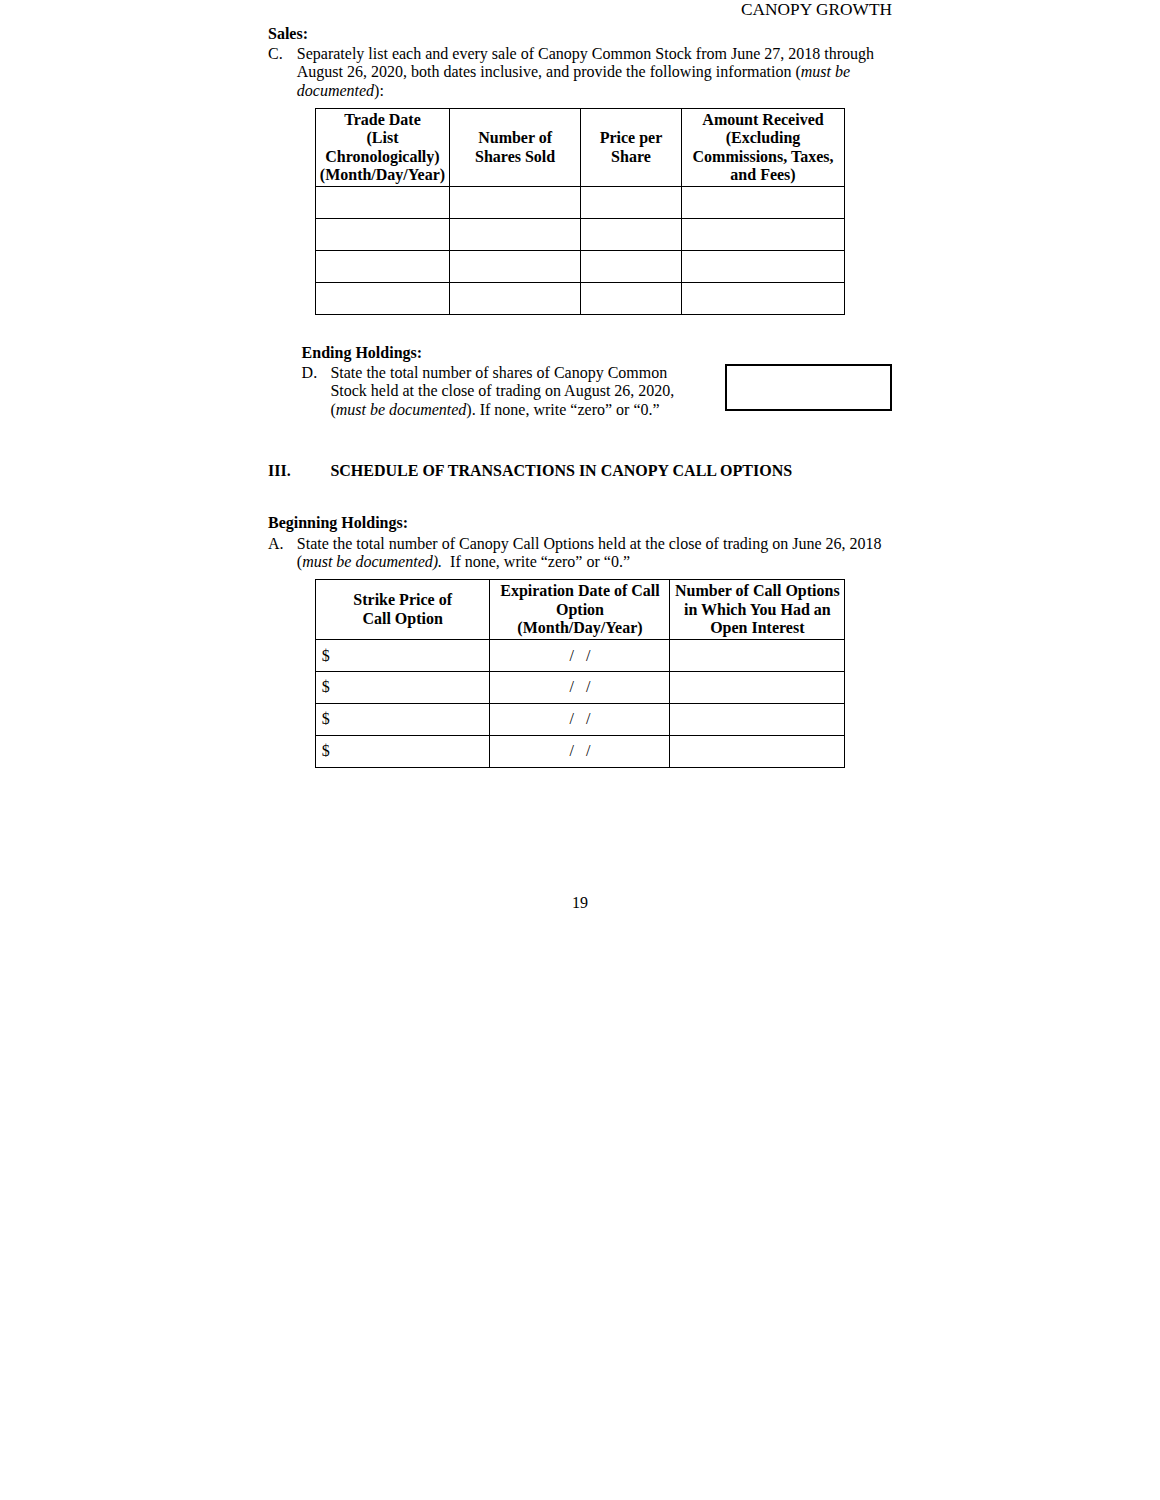CANOPY GROWTH
Sales:
C.
Separately list each and every sale of Canopy Common Stock from June 27, 2018 through August 26, 2020, both dates inclusive, and provide the following information (must be documented):
| Trade Date (List Chronologically) (Month/Day/Year) | Number of Shares Sold | Price per Share | Amount Received (Excluding Commissions, Taxes, and Fees) |
| --- | --- | --- | --- |
Ending Holdings:
D.
State the total number of shares of Canopy Common Stock held at the close of trading on August 26, 2020, (must be documented). If none, write “zero” or “0.”
III.
SCHEDULE OF TRANSACTIONS IN CANOPY CALL OPTIONS
Beginning Holdings:
A.
State the total number of Canopy Call Options held at the close of trading on June 26, 2018 (must be documented). If none, write “zero” or “0.”
| Strike Price of Call Option | Expiration Date of Call Option (Month/Day/Year) | Number of Call Options in Which You Had an Open Interest |
| --- | --- | --- |
| $ | / / | |
| $ | / / | |
| $ | / / | |
| $ | / / | |
19